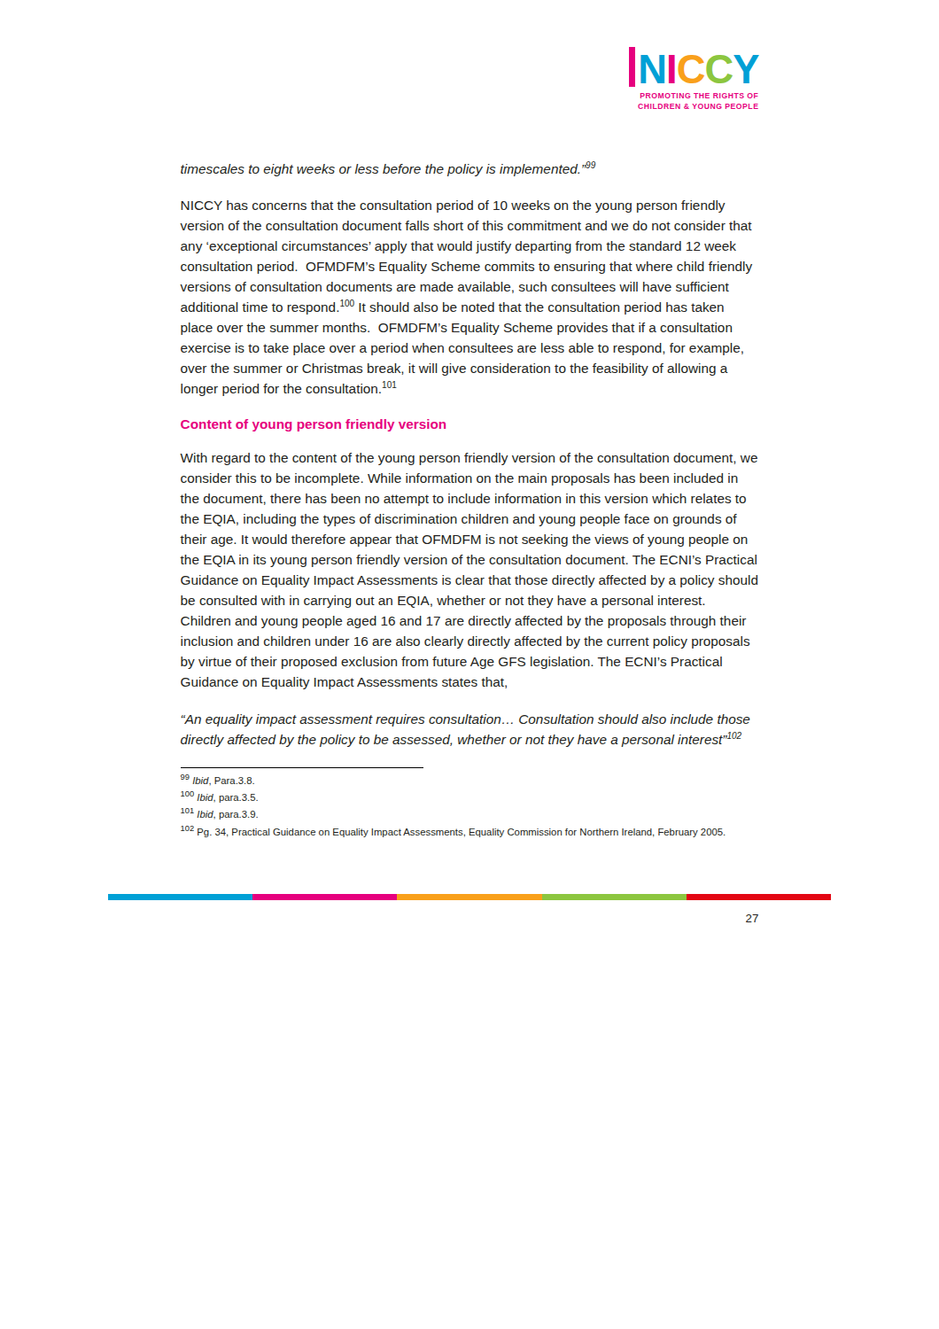NICCY
PROMOTING THE RIGHTS OF
CHILDREN & YOUNG PEOPLE
timescales to eight weeks or less before the policy is implemented.”99
NICCY has concerns that the consultation period of 10 weeks on the young person friendly version of the consultation document falls short of this commitment and we do not consider that any ‘exceptional circumstances’ apply that would justify departing from the standard 12 week consultation period. OFMDFM’s Equality Scheme commits to ensuring that where child friendly versions of consultation documents are made available, such consultees will have sufficient additional time to respond.100 It should also be noted that the consultation period has taken place over the summer months. OFMDFM’s Equality Scheme provides that if a consultation exercise is to take place over a period when consultees are less able to respond, for example, over the summer or Christmas break, it will give consideration to the feasibility of allowing a longer period for the consultation.101
Content of young person friendly version
With regard to the content of the young person friendly version of the consultation document, we consider this to be incomplete. While information on the main proposals has been included in the document, there has been no attempt to include information in this version which relates to the EQIA, including the types of discrimination children and young people face on grounds of their age. It would therefore appear that OFMDFM is not seeking the views of young people on the EQIA in its young person friendly version of the consultation document. The ECNI’s Practical Guidance on Equality Impact Assessments is clear that those directly affected by a policy should be consulted with in carrying out an EQIA, whether or not they have a personal interest. Children and young people aged 16 and 17 are directly affected by the proposals through their inclusion and children under 16 are also clearly directly affected by the current policy proposals by virtue of their proposed exclusion from future Age GFS legislation. The ECNI’s Practical Guidance on Equality Impact Assessments states that,
“An equality impact assessment requires consultation… Consultation should also include those directly affected by the policy to be assessed, whether or not they have a personal interest”102
99 Ibid, Para.3.8.
100 Ibid, para.3.5.
101 Ibid, para.3.9.
102 Pg. 34, Practical Guidance on Equality Impact Assessments, Equality Commission for Northern Ireland, February 2005.
27